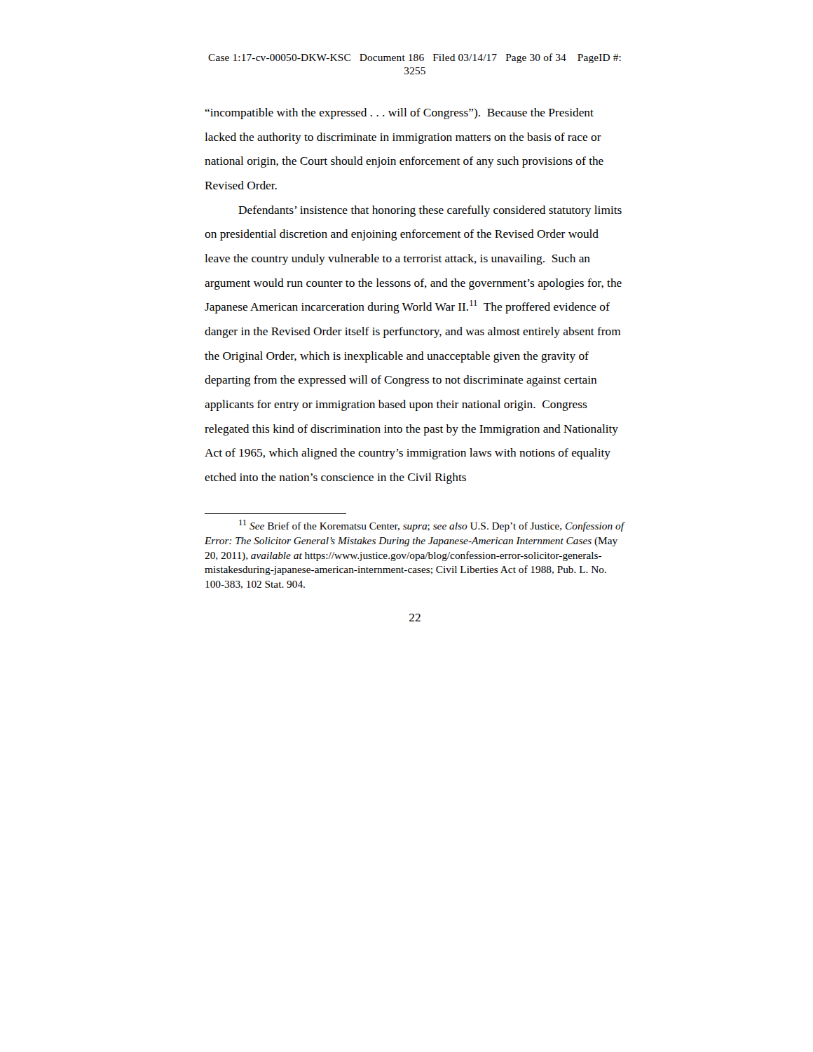Case 1:17-cv-00050-DKW-KSC Document 186 Filed 03/14/17 Page 30 of 34 PageID #:
3255
“incompatible with the expressed . . . will of Congress”). Because the President lacked the authority to discriminate in immigration matters on the basis of race or national origin, the Court should enjoin enforcement of any such provisions of the Revised Order.
Defendants’ insistence that honoring these carefully considered statutory limits on presidential discretion and enjoining enforcement of the Revised Order would leave the country unduly vulnerable to a terrorist attack, is unavailing. Such an argument would run counter to the lessons of, and the government’s apologies for, the Japanese American incarceration during World War II.11 The proffered evidence of danger in the Revised Order itself is perfunctory, and was almost entirely absent from the Original Order, which is inexplicable and unacceptable given the gravity of departing from the expressed will of Congress to not discriminate against certain applicants for entry or immigration based upon their national origin. Congress relegated this kind of discrimination into the past by the Immigration and Nationality Act of 1965, which aligned the country’s immigration laws with notions of equality etched into the nation’s conscience in the Civil Rights
11 See Brief of the Korematsu Center, supra; see also U.S. Dep’t of Justice, Confession of Error: The Solicitor General’s Mistakes During the Japanese-American Internment Cases (May 20, 2011), available at https://www.justice.gov/opa/blog/confession-error-solicitor-generals-mistakesduring-japanese-american-internment-cases; Civil Liberties Act of 1988, Pub. L. No. 100-383, 102 Stat. 904.
22